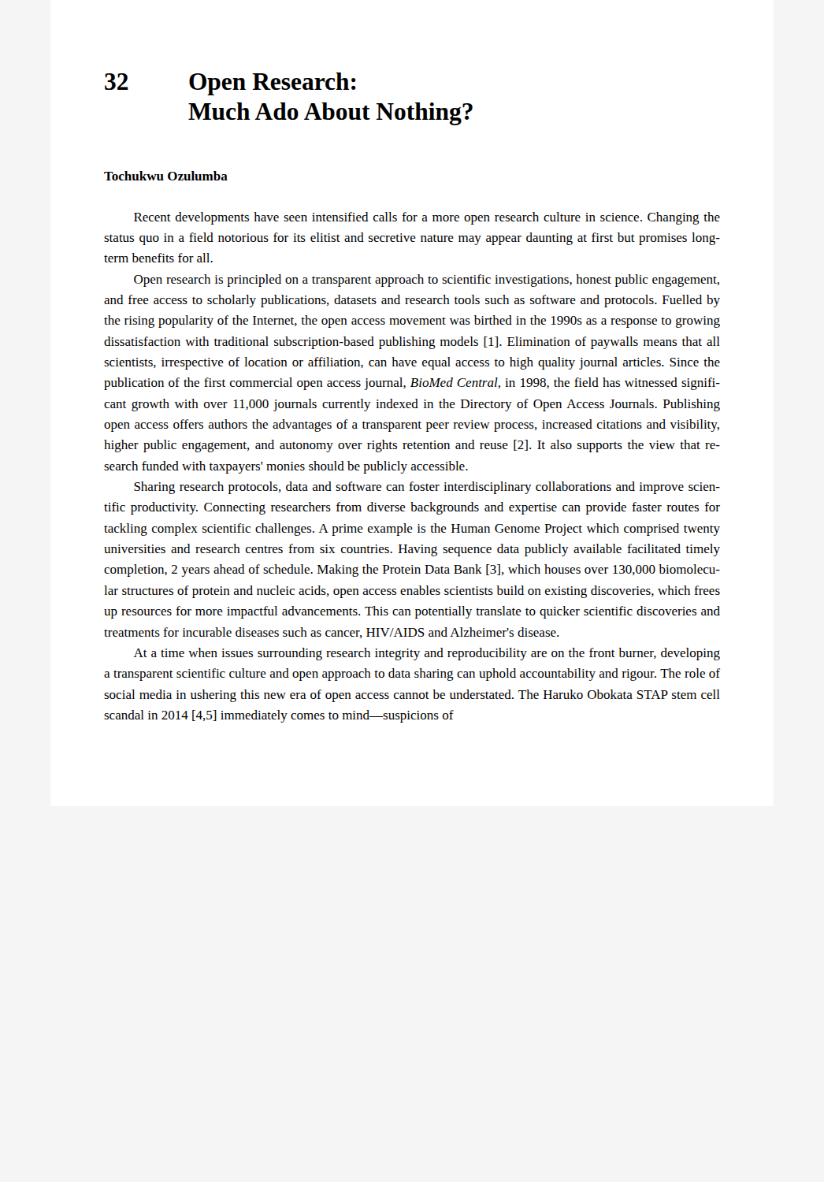32 Open Research:
Much Ado About Nothing?
Tochukwu Ozulumba
Recent developments have seen intensified calls for a more open research culture in science. Changing the status quo in a field notorious for its elitist and secretive nature may appear daunting at first but promises long-term benefits for all.
Open research is principled on a transparent approach to scientific investigations, honest public engagement, and free access to scholarly publications, datasets and research tools such as software and protocols. Fuelled by the rising popularity of the Internet, the open access movement was birthed in the 1990s as a response to growing dissatisfaction with traditional subscription-based publishing models [1]. Elimination of paywalls means that all scientists, irrespective of location or affiliation, can have equal access to high quality journal articles. Since the publication of the first commercial open access journal, BioMed Central, in 1998, the field has witnessed significant growth with over 11,000 journals currently indexed in the Directory of Open Access Journals. Publishing open access offers authors the advantages of a transparent peer review process, increased citations and visibility, higher public engagement, and autonomy over rights retention and reuse [2]. It also supports the view that research funded with taxpayers' monies should be publicly accessible.
Sharing research protocols, data and software can foster interdisciplinary collaborations and improve scientific productivity. Connecting researchers from diverse backgrounds and expertise can provide faster routes for tackling complex scientific challenges. A prime example is the Human Genome Project which comprised twenty universities and research centres from six countries. Having sequence data publicly available facilitated timely completion, 2 years ahead of schedule. Making the Protein Data Bank [3], which houses over 130,000 biomolecular structures of protein and nucleic acids, open access enables scientists build on existing discoveries, which frees up resources for more impactful advancements. This can potentially translate to quicker scientific discoveries and treatments for incurable diseases such as cancer, HIV/AIDS and Alzheimer's disease.
At a time when issues surrounding research integrity and reproducibility are on the front burner, developing a transparent scientific culture and open approach to data sharing can uphold accountability and rigour. The role of social media in ushering this new era of open access cannot be understated. The Haruko Obokata STAP stem cell scandal in 2014 [4,5] immediately comes to mind—suspicions of